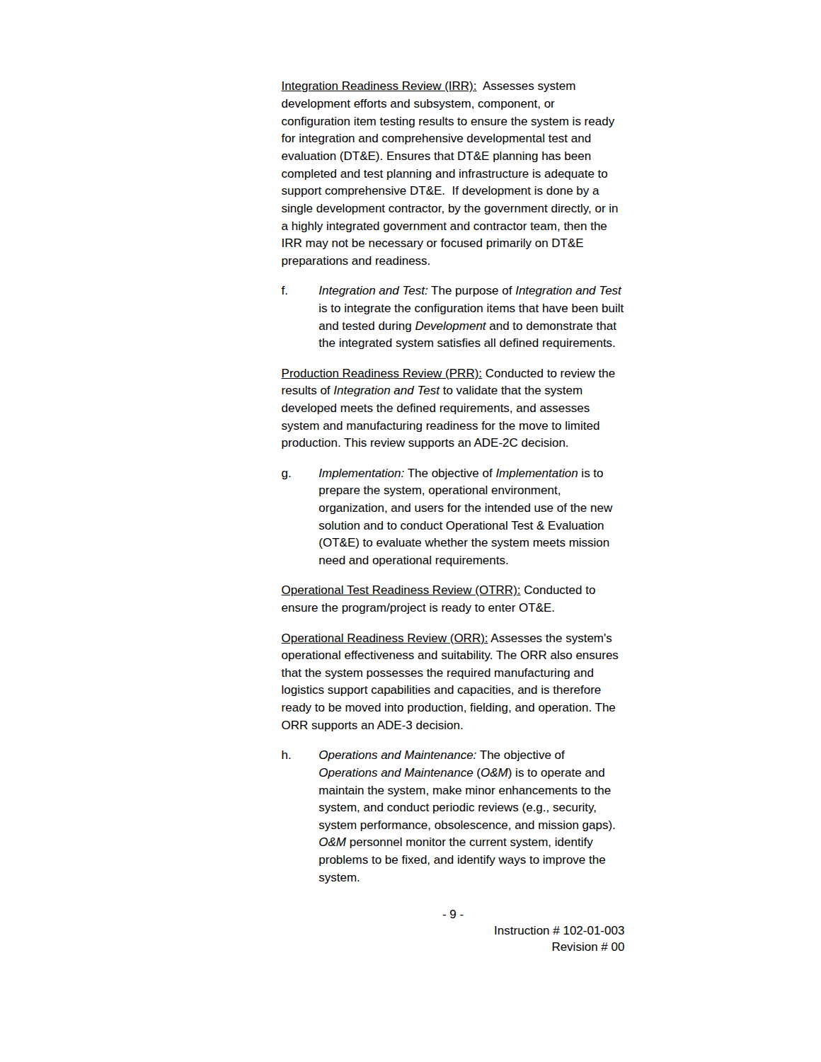Integration Readiness Review (IRR): Assesses system development efforts and subsystem, component, or configuration item testing results to ensure the system is ready for integration and comprehensive developmental test and evaluation (DT&E). Ensures that DT&E planning has been completed and test planning and infrastructure is adequate to support comprehensive DT&E. If development is done by a single development contractor, by the government directly, or in a highly integrated government and contractor team, then the IRR may not be necessary or focused primarily on DT&E preparations and readiness.
f. Integration and Test: The purpose of Integration and Test is to integrate the configuration items that have been built and tested during Development and to demonstrate that the integrated system satisfies all defined requirements.
Production Readiness Review (PRR): Conducted to review the results of Integration and Test to validate that the system developed meets the defined requirements, and assesses system and manufacturing readiness for the move to limited production. This review supports an ADE-2C decision.
g. Implementation: The objective of Implementation is to prepare the system, operational environment, organization, and users for the intended use of the new solution and to conduct Operational Test & Evaluation (OT&E) to evaluate whether the system meets mission need and operational requirements.
Operational Test Readiness Review (OTRR): Conducted to ensure the program/project is ready to enter OT&E.
Operational Readiness Review (ORR): Assesses the system's operational effectiveness and suitability. The ORR also ensures that the system possesses the required manufacturing and logistics support capabilities and capacities, and is therefore ready to be moved into production, fielding, and operation. The ORR supports an ADE-3 decision.
h. Operations and Maintenance: The objective of Operations and Maintenance (O&M) is to operate and maintain the system, make minor enhancements to the system, and conduct periodic reviews (e.g., security, system performance, obsolescence, and mission gaps). O&M personnel monitor the current system, identify problems to be fixed, and identify ways to improve the system.
- 9 -
Instruction # 102-01-003
Revision # 00